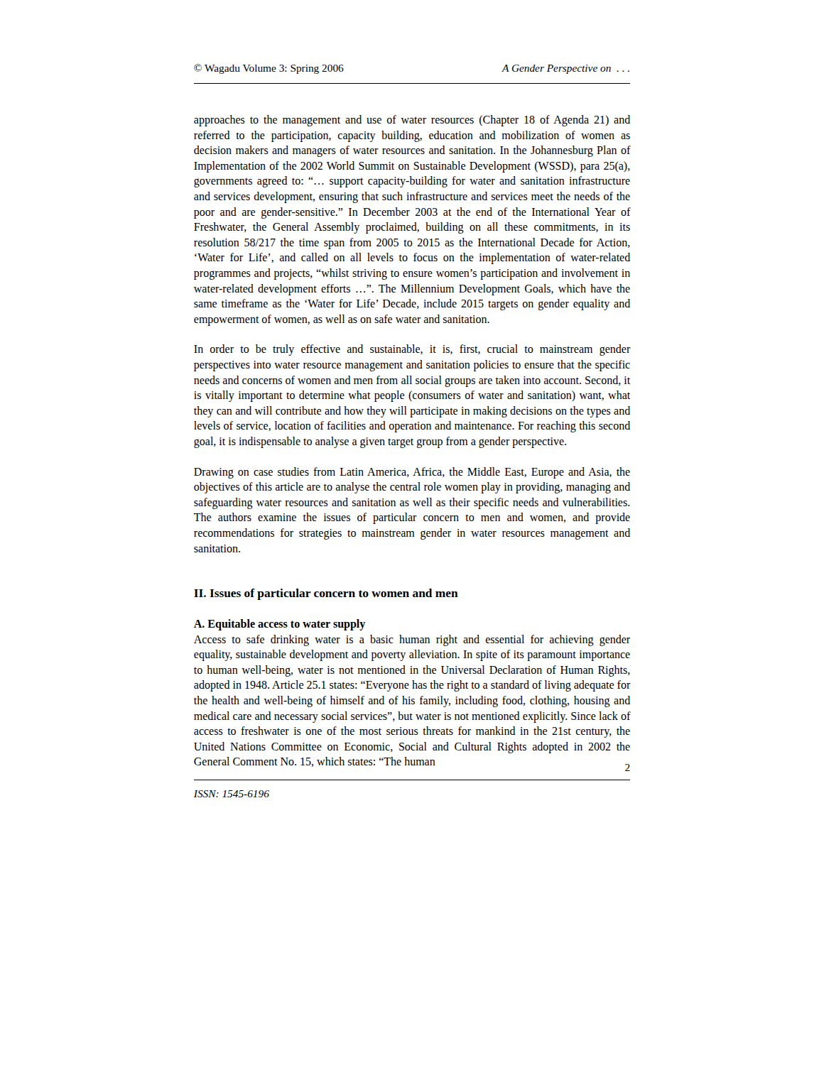© Wagadu Volume 3: Spring 2006 A Gender Perspective on . . .
approaches to the management and use of water resources (Chapter 18 of Agenda 21) and referred to the participation, capacity building, education and mobilization of women as decision makers and managers of water resources and sanitation. In the Johannesburg Plan of Implementation of the 2002 World Summit on Sustainable Development (WSSD), para 25(a), governments agreed to: “… support capacity-building for water and sanitation infrastructure and services development, ensuring that such infrastructure and services meet the needs of the poor and are gender-sensitive.” In December 2003 at the end of the International Year of Freshwater, the General Assembly proclaimed, building on all these commitments, in its resolution 58/217 the time span from 2005 to 2015 as the International Decade for Action, ‘Water for Life’, and called on all levels to focus on the implementation of water-related programmes and projects, “whilst striving to ensure women’s participation and involvement in water-related development efforts …”. The Millennium Development Goals, which have the same timeframe as the ‘Water for Life’ Decade, include 2015 targets on gender equality and empowerment of women, as well as on safe water and sanitation.
In order to be truly effective and sustainable, it is, first, crucial to mainstream gender perspectives into water resource management and sanitation policies to ensure that the specific needs and concerns of women and men from all social groups are taken into account. Second, it is vitally important to determine what people (consumers of water and sanitation) want, what they can and will contribute and how they will participate in making decisions on the types and levels of service, location of facilities and operation and maintenance. For reaching this second goal, it is indispensable to analyse a given target group from a gender perspective.
Drawing on case studies from Latin America, Africa, the Middle East, Europe and Asia, the objectives of this article are to analyse the central role women play in providing, managing and safeguarding water resources and sanitation as well as their specific needs and vulnerabilities. The authors examine the issues of particular concern to men and women, and provide recommendations for strategies to mainstream gender in water resources management and sanitation.
II. Issues of particular concern to women and men
A. Equitable access to water supply
Access to safe drinking water is a basic human right and essential for achieving gender equality, sustainable development and poverty alleviation. In spite of its paramount importance to human well-being, water is not mentioned in the Universal Declaration of Human Rights, adopted in 1948. Article 25.1 states: “Everyone has the right to a standard of living adequate for the health and well-being of himself and of his family, including food, clothing, housing and medical care and necessary social services”, but water is not mentioned explicitly. Since lack of access to freshwater is one of the most serious threats for mankind in the 21st century, the United Nations Committee on Economic, Social and Cultural Rights adopted in 2002 the General Comment No. 15, which states: “The human
2
ISSN: 1545-6196